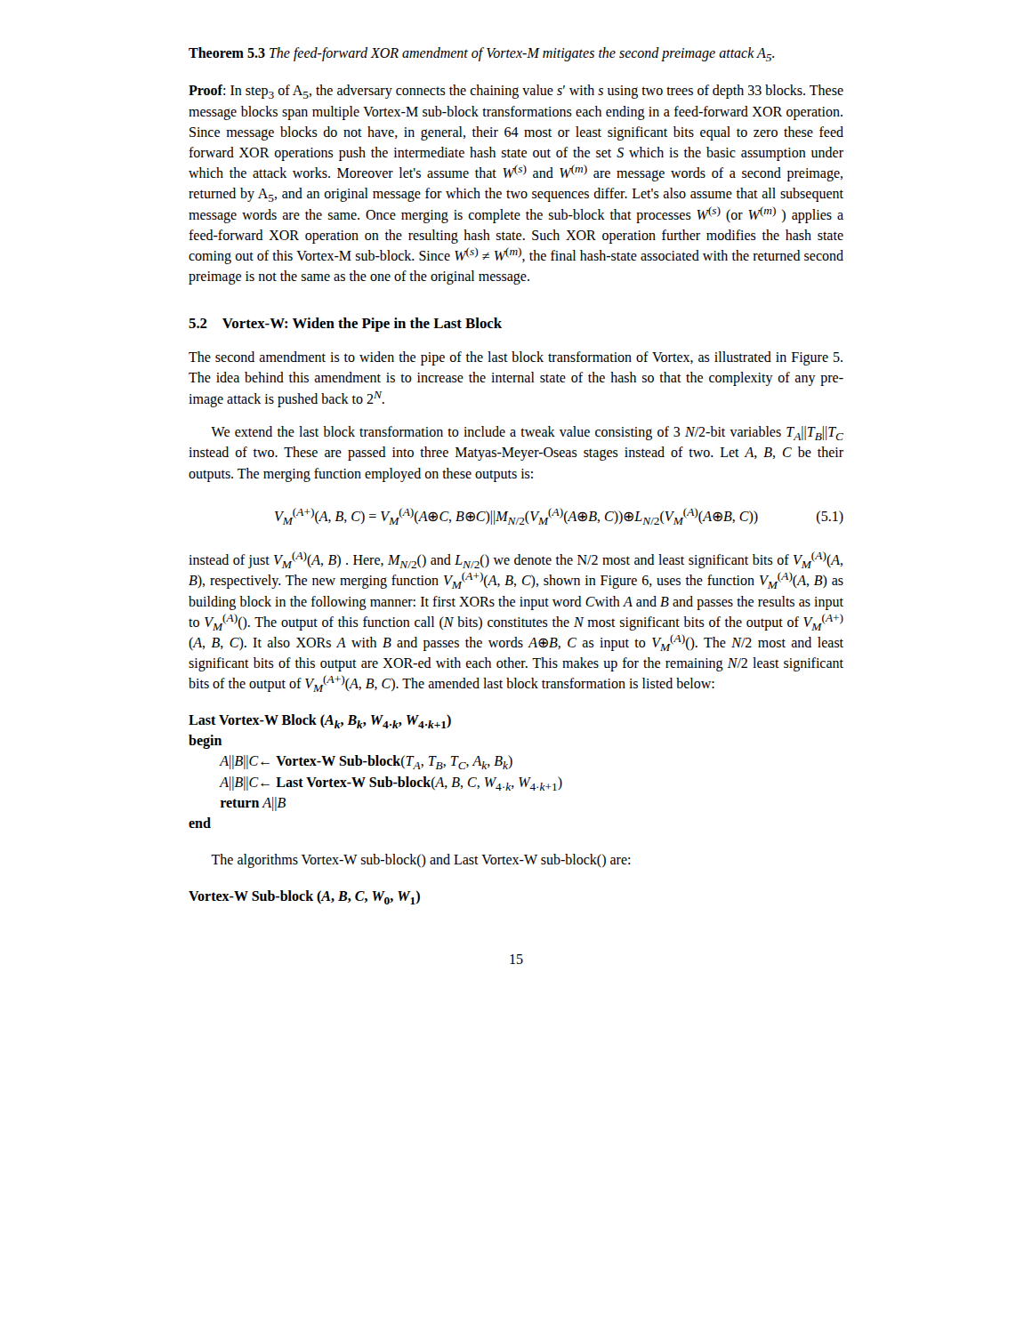Theorem 5.3 The feed-forward XOR amendment of Vortex-M mitigates the second preimage attack A5.
Proof: In step3 of A5, the adversary connects the chaining value s′ with s using two trees of depth 33 blocks. These message blocks span multiple Vortex-M sub-block transformations each ending in a feed-forward XOR operation. Since message blocks do not have, in general, their 64 most or least significant bits equal to zero these feed forward XOR operations push the intermediate hash state out of the set S which is the basic assumption under which the attack works. Moreover let's assume that W(s) and W(m) are message words of a second preimage, returned by A5, and an original message for which the two sequences differ. Let's also assume that all subsequent message words are the same. Once merging is complete the sub-block that processes W(s) (or W(m) ) applies a feed-forward XOR operation on the resulting hash state. Such XOR operation further modifies the hash state coming out of this Vortex-M sub-block. Since W(s) ≠ W(m), the final hash-state associated with the returned second preimage is not the same as the one of the original message.
5.2 Vortex-W: Widen the Pipe in the Last Block
The second amendment is to widen the pipe of the last block transformation of Vortex, as illustrated in Figure 5. The idea behind this amendment is to increase the internal state of the hash so that the complexity of any pre-image attack is pushed back to 2N.
We extend the last block transformation to include a tweak value consisting of 3 N/2-bit variables TA||TB||TC instead of two. These are passed into three Matyas-Meyer-Oseas stages instead of two. Let A, B, C be their outputs. The merging function employed on these outputs is:
VM(A+)(A, B, C) = VM(A)(A⊕C, B⊕C)||MN/2(VM(A)(A⊕B, C))⊕LN/2(VM(A)(A⊕B, C)) (5.1)
instead of just VM(A)(A, B) . Here, MN/2() and LN/2() we denote the N/2 most and least significant bits of VM(A)(A, B), respectively. The new merging function VM(A+)(A, B, C), shown in Figure 6, uses the function VM(A)(A, B) as building block in the following manner: It first XORs the input word Cwith A and B and passes the results as input to VM(A)(). The output of this function call (N bits) constitutes the N most significant bits of the output of VM(A+)(A, B, C). It also XORs A with B and passes the words A⊕B, C as input to VM(A)(). The N/2 most and least significant bits of this output are XOR-ed with each other. This makes up for the remaining N/2 least significant bits of the output of VM(A+)(A, B, C). The amended last block transformation is listed below:
Last Vortex-W Block (Ak, Bk, W4·k, W4·k+1)
begin
A||B||C← Vortex-W Sub-block(TA, TB, TC, Ak, Bk)
A||B||C← Last Vortex-W Sub-block(A, B, C, W4·k, W4·k+1)
return A||B
end
The algorithms Vortex-W sub-block() and Last Vortex-W sub-block() are:
Vortex-W Sub-block (A, B, C, W0, W1)
15